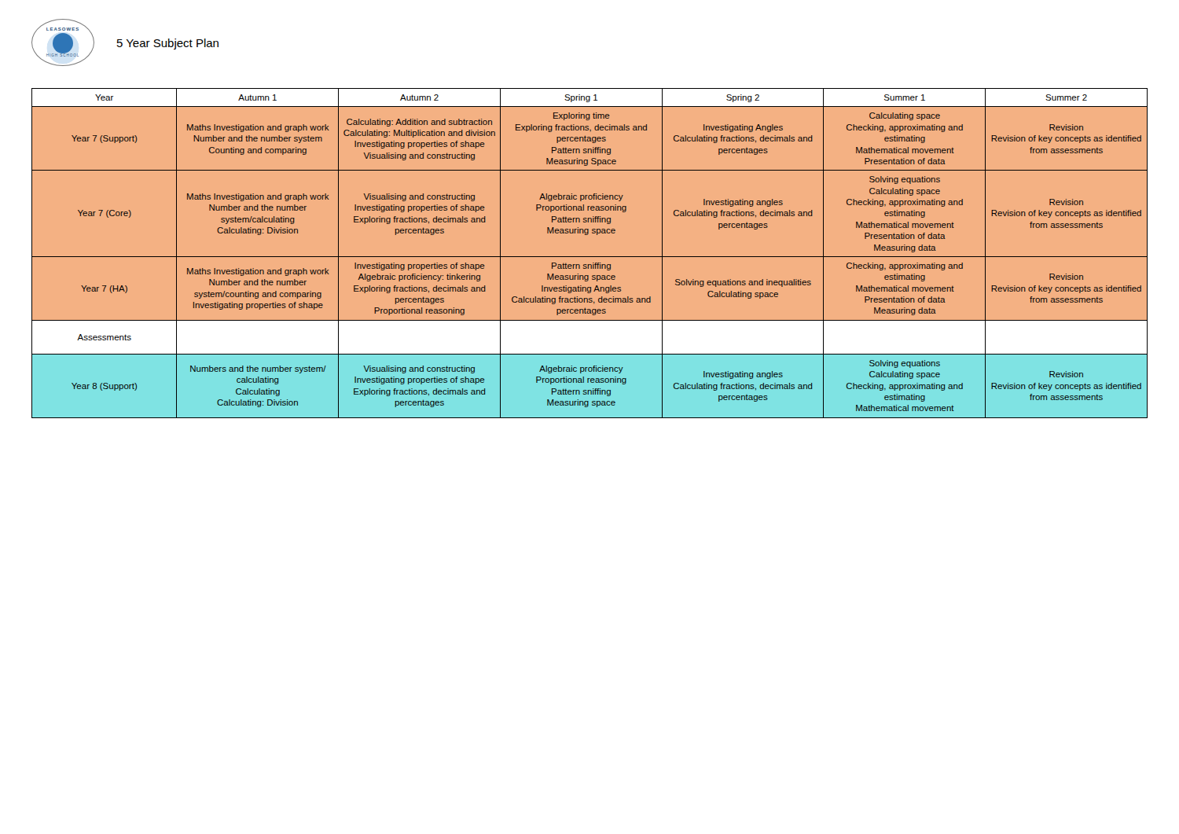LEASOWES
HIGH SCHOOL
5 Year Subject Plan
| Year | Autumn 1 | Autumn 2 | Spring 1 | Spring 2 | Summer 1 | Summer 2 |
| --- | --- | --- | --- | --- | --- | --- |
| Year 7 (Support) | Maths Investigation and graph work Number and the number system Counting and comparing | Calculating: Addition and subtraction Calculating: Multiplication and division Investigating properties of shape Visualising and constructing | Exploring time Exploring fractions, decimals and percentages Pattern sniffing Measuring Space | Investigating Angles Calculating fractions, decimals and percentages | Calculating space Checking, approximating and estimating Mathematical movement Presentation of data | Revision Revision of key concepts as identified from assessments |
| Year 7 (Core) | Maths Investigation and graph work Number and the number system/calculating Calculating: Division | Visualising and constructing Investigating properties of shape Exploring fractions, decimals and percentages | Algebraic proficiency Proportional reasoning Pattern sniffing Measuring space | Investigating angles Calculating fractions, decimals and percentages | Solving equations Calculating space Checking, approximating and estimating Mathematical movement Presentation of data Measuring data | Revision Revision of key concepts as identified from assessments |
| Year 7 (HA) | Maths Investigation and graph work Number and the number system/counting and comparing Investigating properties of shape | Investigating properties of shape Algebraic proficiency: tinkering Exploring fractions, decimals and percentages Proportional reasoning | Pattern sniffing Measuring space Investigating Angles Calculating fractions, decimals and percentages | Solving equations and inequalities Calculating space | Checking, approximating and estimating Mathematical movement Presentation of data Measuring data | Revision Revision of key concepts as identified from assessments |
| Assessments | | | | | | |
| Year 8 (Support) | Numbers and the number system/ calculating Calculating Calculating: Division | Visualising and constructing Investigating properties of shape Exploring fractions, decimals and percentages | Algebraic proficiency Proportional reasoning Pattern sniffing Measuring space | Investigating angles Calculating fractions, decimals and percentages | Solving equations Calculating space Checking, approximating and estimating Mathematical movement | Revision Revision of key concepts as identified from assessments |